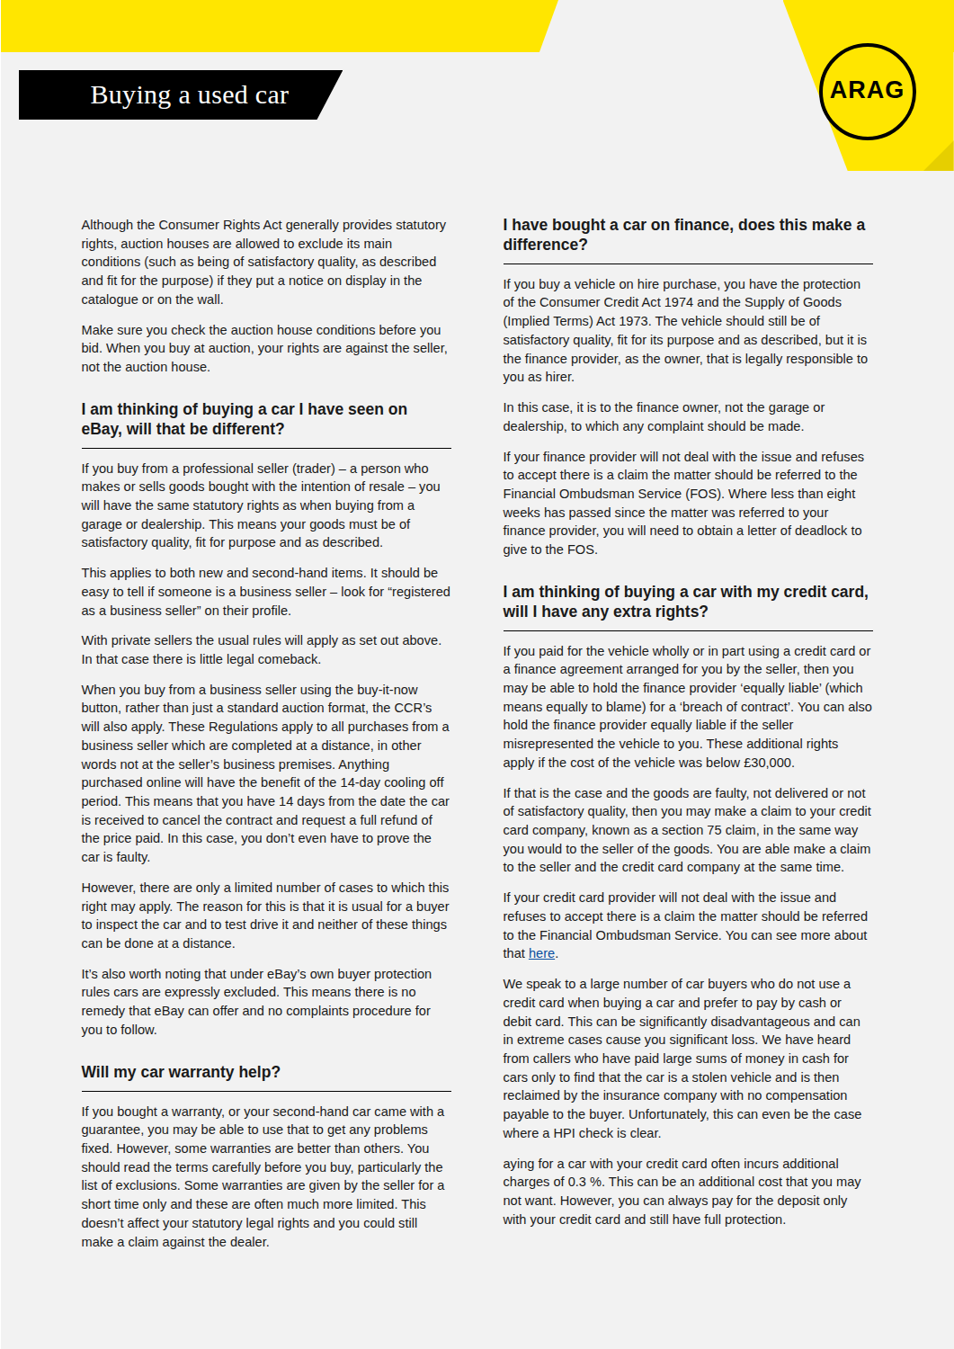Buying a used car
ARAG
Although the Consumer Rights Act generally provides statutory rights, auction houses are allowed to exclude its main conditions (such as being of satisfactory quality, as described and fit for the purpose) if they put a notice on display in the catalogue or on the wall.
Make sure you check the auction house conditions before you bid. When you buy at auction, your rights are against the seller, not the auction house.
I am thinking of buying a car I have seen on eBay, will that be different?
If you buy from a professional seller (trader) – a person who makes or sells goods bought with the intention of resale – you will have the same statutory rights as when buying from a garage or dealership. This means your goods must be of satisfactory quality, fit for purpose and as described.
This applies to both new and second-hand items. It should be easy to tell if someone is a business seller – look for “registered as a business seller” on their profile.
With private sellers the usual rules will apply as set out above. In that case there is little legal comeback.
When you buy from a business seller using the buy-it-now button, rather than just a standard auction format, the CCR’s will also apply. These Regulations apply to all purchases from a business seller which are completed at a distance, in other words not at the seller’s business premises. Anything purchased online will have the benefit of the 14-day cooling off period. This means that you have 14 days from the date the car is received to cancel the contract and request a full refund of the price paid. In this case, you don’t even have to prove the car is faulty.
However, there are only a limited number of cases to which this right may apply. The reason for this is that it is usual for a buyer to inspect the car and to test drive it and neither of these things can be done at a distance.
It’s also worth noting that under eBay’s own buyer protection rules cars are expressly excluded. This means there is no remedy that eBay can offer and no complaints procedure for you to follow.
Will my car warranty help?
If you bought a warranty, or your second-hand car came with a guarantee, you may be able to use that to get any problems fixed. However, some warranties are better than others. You should read the terms carefully before you buy, particularly the list of exclusions. Some warranties are given by the seller for a short time only and these are often much more limited. This doesn’t affect your statutory legal rights and you could still make a claim against the dealer.
I have bought a car on finance, does this make a difference?
If you buy a vehicle on hire purchase, you have the protection of the Consumer Credit Act 1974 and the Supply of Goods (Implied Terms) Act 1973. The vehicle should still be of satisfactory quality, fit for its purpose and as described, but it is the finance provider, as the owner, that is legally responsible to you as hirer.
In this case, it is to the finance owner, not the garage or dealership, to which any complaint should be made.
If your finance provider will not deal with the issue and refuses to accept there is a claim the matter should be referred to the Financial Ombudsman Service (FOS). Where less than eight weeks has passed since the matter was referred to your finance provider, you will need to obtain a letter of deadlock to give to the FOS.
I am thinking of buying a car with my credit card, will I have any extra rights?
If you paid for the vehicle wholly or in part using a credit card or a finance agreement arranged for you by the seller, then you may be able to hold the finance provider ‘equally liable’ (which means equally to blame) for a ‘breach of contract’. You can also hold the finance provider equally liable if the seller misrepresented the vehicle to you. These additional rights apply if the cost of the vehicle was below £30,000.
If that is the case and the goods are faulty, not delivered or not of satisfactory quality, then you may make a claim to your credit card company, known as a section 75 claim, in the same way you would to the seller of the goods. You are able make a claim to the seller and the credit card company at the same time.
If your credit card provider will not deal with the issue and refuses to accept there is a claim the matter should be referred to the Financial Ombudsman Service. You can see more about that here.
We speak to a large number of car buyers who do not use a credit card when buying a car and prefer to pay by cash or debit card. This can be significantly disadvantageous and can in extreme cases cause you significant loss. We have heard from callers who have paid large sums of money in cash for cars only to find that the car is a stolen vehicle and is then reclaimed by the insurance company with no compensation payable to the buyer. Unfortunately, this can even be the case where a HPI check is clear.
aying for a car with your credit card often incurs additional charges of 0.3 %. This can be an additional cost that you may not want. However, you can always pay for the deposit only with your credit card and still have full protection.